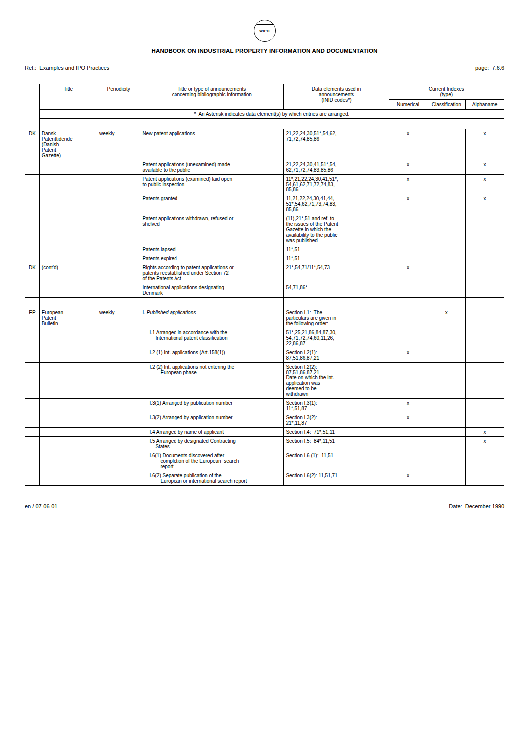HANDBOOK ON INDUSTRIAL PROPERTY INFORMATION AND DOCUMENTATION
Ref.: Examples and IPO Practices
page: 7.6.6
| | Title | Periodicity | Title or type of announcements concerning bibliographic information | Data elements used in announcements (INID codes*) | Current Indexes (type) |
| --- | --- | --- | --- | --- | --- |
| Numerical | Classification | Alphaname |
| | * An Asterisk indicates data element(s) by which entries are arranged. |
| DK | Dansk Patenttidende (Danish Patent Gazette) | weekly | New patent applications | 21,22,24,30,51*,54,62, 71,72,74,85,86 | x | | x |
| | | | Patent applications (unexamined) made available to the public | 21,22,24,30,41,51*,54, 62,71,72,74,83,85,86 | x | | x |
| | | | Patent applications (examined) laid open to public inspection | 11*,21,22,24,30,41,51*, 54,61,62,71,72,74,83, 85,86 | x | | x |
| | | | Patents granted | 11,21,22,24,30,41,44, 51*,54,62,71,73,74,83, 85,86 | x | | x |
| | | | Patent applications withdrawn, refused or shelved | (11),21*,51 and ref. to the issues of the Patent Gazette in which the availability to the public was published | | | |
| | | | Patents lapsed | 11*,51 | | | |
| | | | Patents expired | 11*,51 | | | |
| DK | (cont'd) | | Rights according to patent applications or patents reestablished under Section 72 of the Patents Act | 21*,54,71/11*,54,73 | x | | |
| | | | International applications designating Denmark | 54,71,86* | | | |
| EP | European Patent Bulletin | weekly | I. Published applications | Section I.1: The particulars are given in the following order: | | x | |
| | | | I.1 Arranged in accordance with the International patent classification | 51*,25,21,86,84,87,30, 54,71,72,74,60,11,26, 22,86,87 | | | |
| | | | I.2 (1) Int. applications (Art.158(1)) | Section I.2(1): 87,51,86,87,21 | x | | |
| | | | I.2 (2) Int. applications not entering the European phase | Section I.2(2): 87,51,86,87,21 Date on which the int. application was deemed to be withdrawn | | | |
| | | | I.3(1) Arranged by publication number | Section I.3(1): 11*,51,87 | x | | |
| | | | I.3(2) Arranged by application number | Section I.3(2): 21*,11,87 | x | | |
| | | | I.4 Arranged by name of applicant | Section I.4: 71*,51,11 | | | x |
| | | | I.5 Arranged by designated Contracting States | Section I.5: 84*,11,51 | | | x |
| | | | I.6(1) Documents discovered after completion of the European search report | Section I.6 (1): 11,51 | | | |
| | | | I.6(2) Separate publication of the European or international search report | Section I.6(2): 11,51,71 | x | | |
en / 07-06-01
Date: December 1990